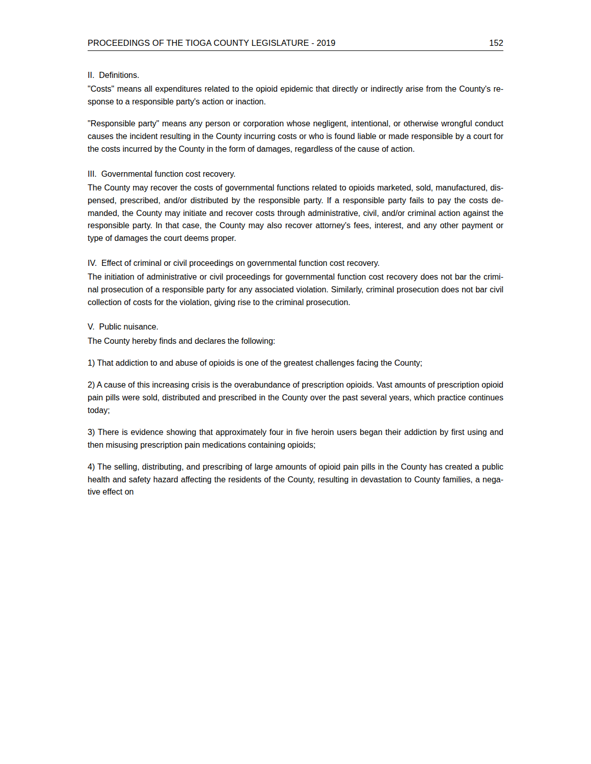Proceedings of the Tioga County Legislature - 2019 152
II. Definitions.
"Costs" means all expenditures related to the opioid epidemic that directly or indirectly arise from the County's response to a responsible party's action or inaction.
"Responsible party" means any person or corporation whose negligent, intentional, or otherwise wrongful conduct causes the incident resulting in the County incurring costs or who is found liable or made responsible by a court for the costs incurred by the County in the form of damages, regardless of the cause of action.
III. Governmental function cost recovery.
The County may recover the costs of governmental functions related to opioids marketed, sold, manufactured, dispensed, prescribed, and/or distributed by the responsible party. If a responsible party fails to pay the costs demanded, the County may initiate and recover costs through administrative, civil, and/or criminal action against the responsible party. In that case, the County may also recover attorney's fees, interest, and any other payment or type of damages the court deems proper.
IV. Effect of criminal or civil proceedings on governmental function cost recovery.
The initiation of administrative or civil proceedings for governmental function cost recovery does not bar the criminal prosecution of a responsible party for any associated violation. Similarly, criminal prosecution does not bar civil collection of costs for the violation, giving rise to the criminal prosecution.
V. Public nuisance.
The County hereby finds and declares the following:
1) That addiction to and abuse of opioids is one of the greatest challenges facing the County;
2) A cause of this increasing crisis is the overabundance of prescription opioids. Vast amounts of prescription opioid pain pills were sold, distributed and prescribed in the County over the past several years, which practice continues today;
3) There is evidence showing that approximately four in five heroin users began their addiction by first using and then misusing prescription pain medications containing opioids;
4) The selling, distributing, and prescribing of large amounts of opioid pain pills in the County has created a public health and safety hazard affecting the residents of the County, resulting in devastation to County families, a negative effect on